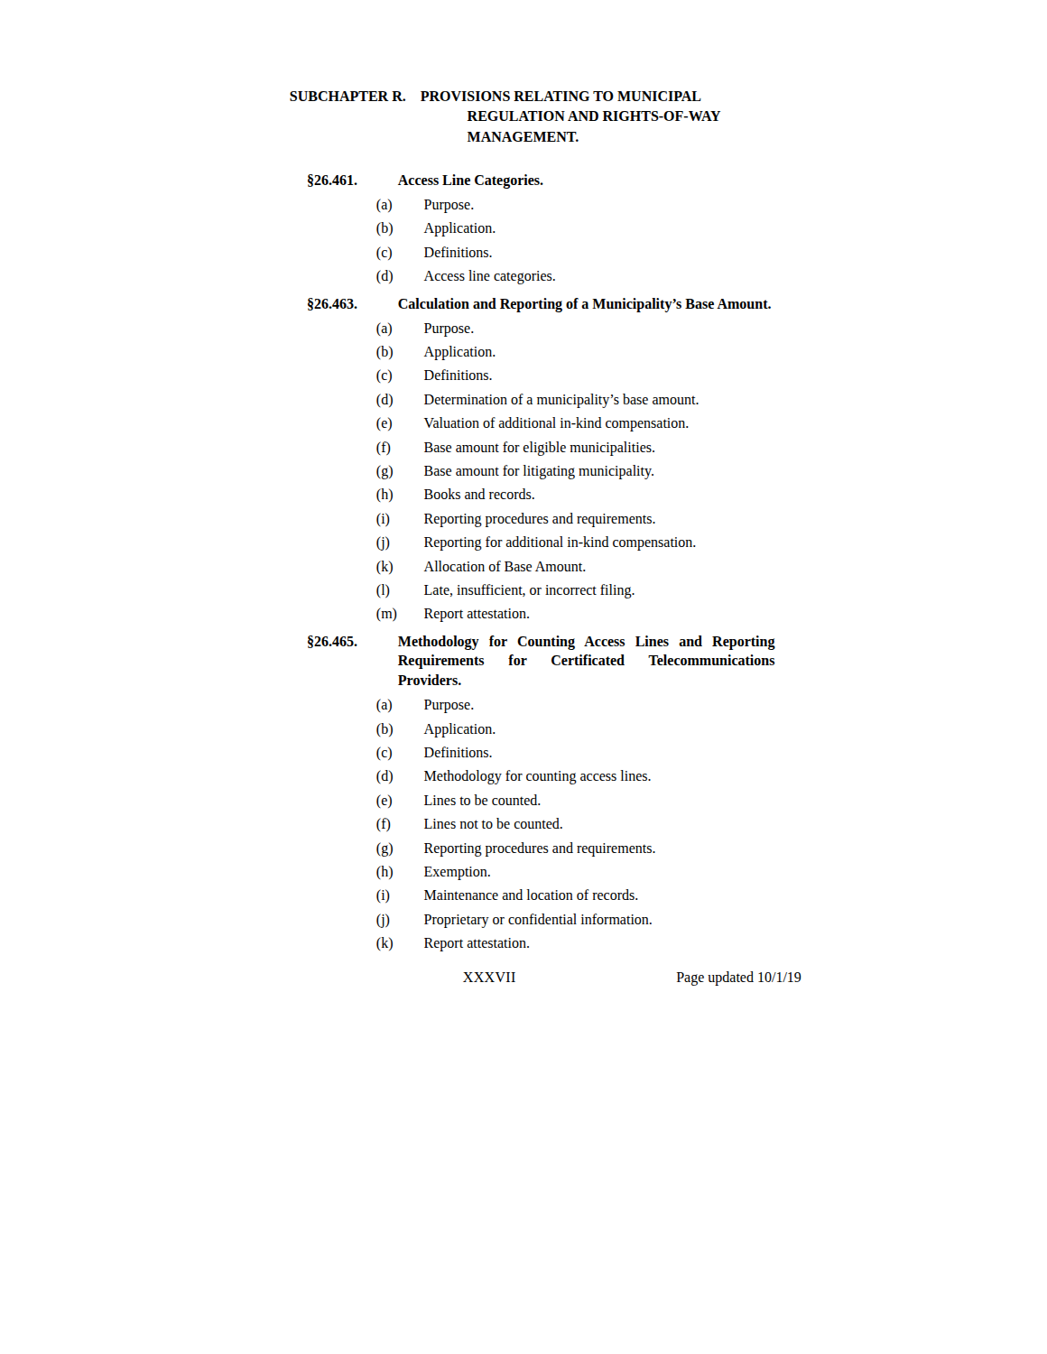SUBCHAPTER R. PROVISIONS RELATING TO MUNICIPAL REGULATION AND RIGHTS-OF-WAY MANAGEMENT.
§26.461. Access Line Categories.
(a) Purpose.
(b) Application.
(c) Definitions.
(d) Access line categories.
§26.463. Calculation and Reporting of a Municipality’s Base Amount.
(a) Purpose.
(b) Application.
(c) Definitions.
(d) Determination of a municipality’s base amount.
(e) Valuation of additional in-kind compensation.
(f) Base amount for eligible municipalities.
(g) Base amount for litigating municipality.
(h) Books and records.
(i) Reporting procedures and requirements.
(j) Reporting for additional in-kind compensation.
(k) Allocation of Base Amount.
(l) Late, insufficient, or incorrect filing.
(m) Report attestation.
§26.465. Methodology for Counting Access Lines and Reporting Requirements for Certificated Telecommunications Providers.
(a) Purpose.
(b) Application.
(c) Definitions.
(d) Methodology for counting access lines.
(e) Lines to be counted.
(f) Lines not to be counted.
(g) Reporting procedures and requirements.
(h) Exemption.
(i) Maintenance and location of records.
(j) Proprietary or confidential information.
(k) Report attestation.
XXXVII Page updated 10/1/19